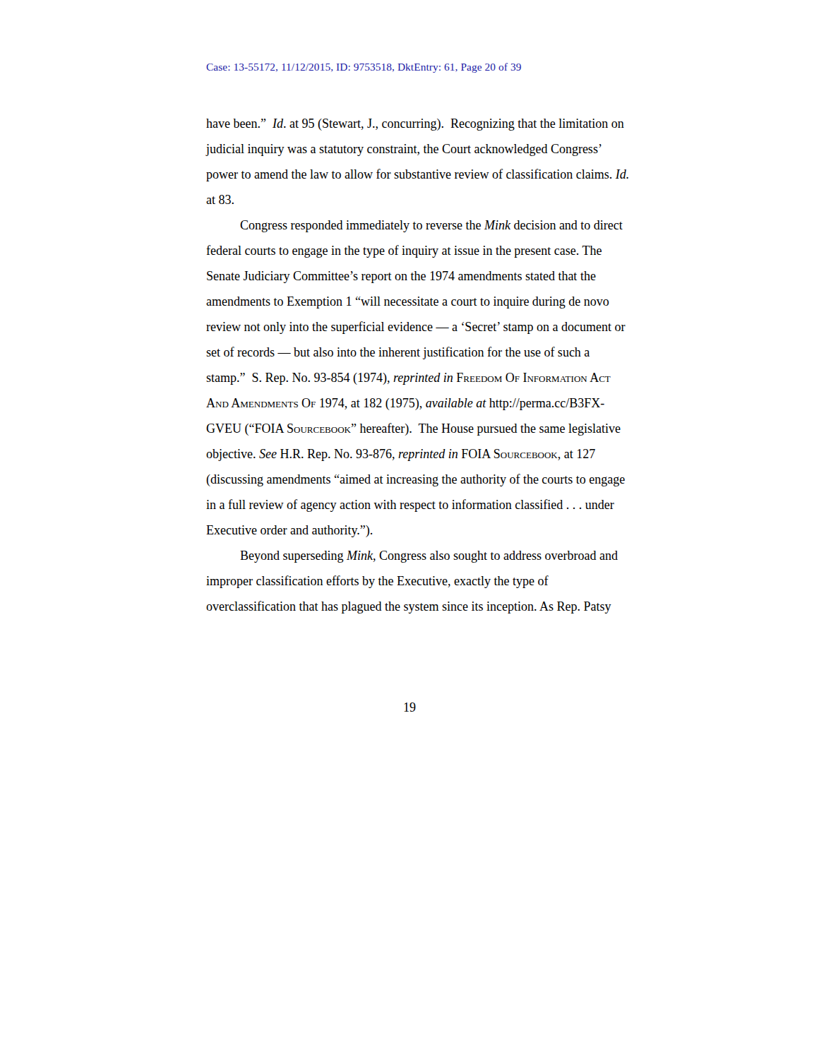Case: 13-55172, 11/12/2015, ID: 9753518, DktEntry: 61, Page 20 of 39
have been.” Id. at 95 (Stewart, J., concurring). Recognizing that the limitation on judicial inquiry was a statutory constraint, the Court acknowledged Congress’ power to amend the law to allow for substantive review of classification claims. Id. at 83.
Congress responded immediately to reverse the Mink decision and to direct federal courts to engage in the type of inquiry at issue in the present case. The Senate Judiciary Committee’s report on the 1974 amendments stated that the amendments to Exemption 1 “will necessitate a court to inquire during de novo review not only into the superficial evidence — a ‘Secret’ stamp on a document or set of records — but also into the inherent justification for the use of such a stamp.” S. Rep. No. 93-854 (1974), reprinted in Freedom Of Information Act And Amendments Of 1974, at 182 (1975), available at http://perma.cc/B3FX-GVEU (“FOIA Sourcebook” hereafter). The House pursued the same legislative objective. See H.R. Rep. No. 93-876, reprinted in FOIA Sourcebook, at 127 (discussing amendments “aimed at increasing the authority of the courts to engage in a full review of agency action with respect to information classified . . . under Executive order and authority.”).
Beyond superseding Mink, Congress also sought to address overbroad and improper classification efforts by the Executive, exactly the type of overclassification that has plagued the system since its inception. As Rep. Patsy
19